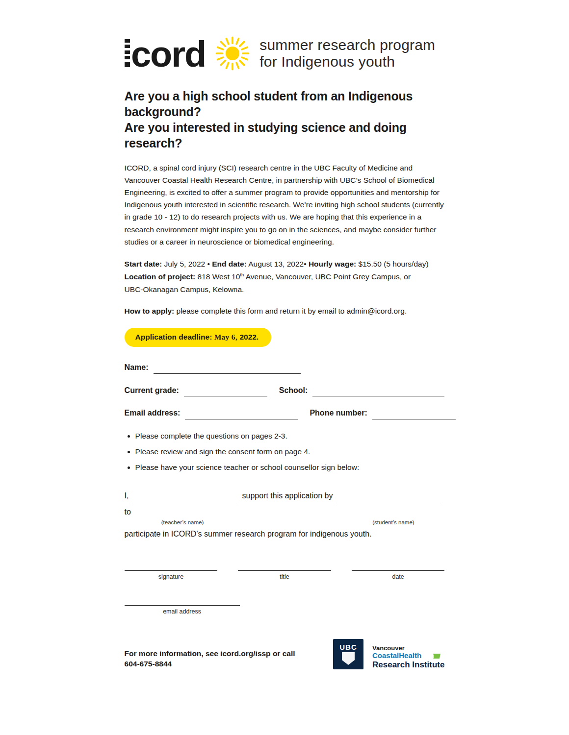cord
summer research program
for Indigenous youth
Are you a high school student from an Indigenous background?
Are you interested in studying science and doing research?
ICORD, a spinal cord injury (SCI) research centre in the UBC Faculty of Medicine and Vancouver Coastal Health Research Centre, in partnership with UBC’s School of Biomedical Engineering, is excited to offer a summer program to provide opportunities and mentorship for Indigenous youth interested in scientific research. We’re inviting high school students (currently in grade 10 - 12) to do research projects with us. We are hoping that this experience in a research environment might inspire you to go on in the sciences, and maybe consider further studies or a career in neuroscience or biomedical engineering.
Start date: July 5, 2022 • End date: August 13, 2022• Hourly wage: $15.50 (5 hours/day)
Location of project: 818 West 10th Avenue, Vancouver, UBC Point Grey Campus, or
UBC-Okanagan Campus, Kelowna.
How to apply: please complete this form and return it by email to admin@icord.org.
Application deadline: May 6, 2022.
Name:
Current grade: School:
Email address: Phone number:
Please complete the questions on pages 2-3.
Please review and sign the consent form on page 4.
Please have your science teacher or school counsellor sign below:
I, support this application by to
(teacher’s name) (student’s name)
participate in ICORD’s summer research program for indigenous youth.
signature
title
date
email address
For more information, see icord.org/issp or call
604-675-8844
UBC
Vancouver
CoastalHealth
Research Institute